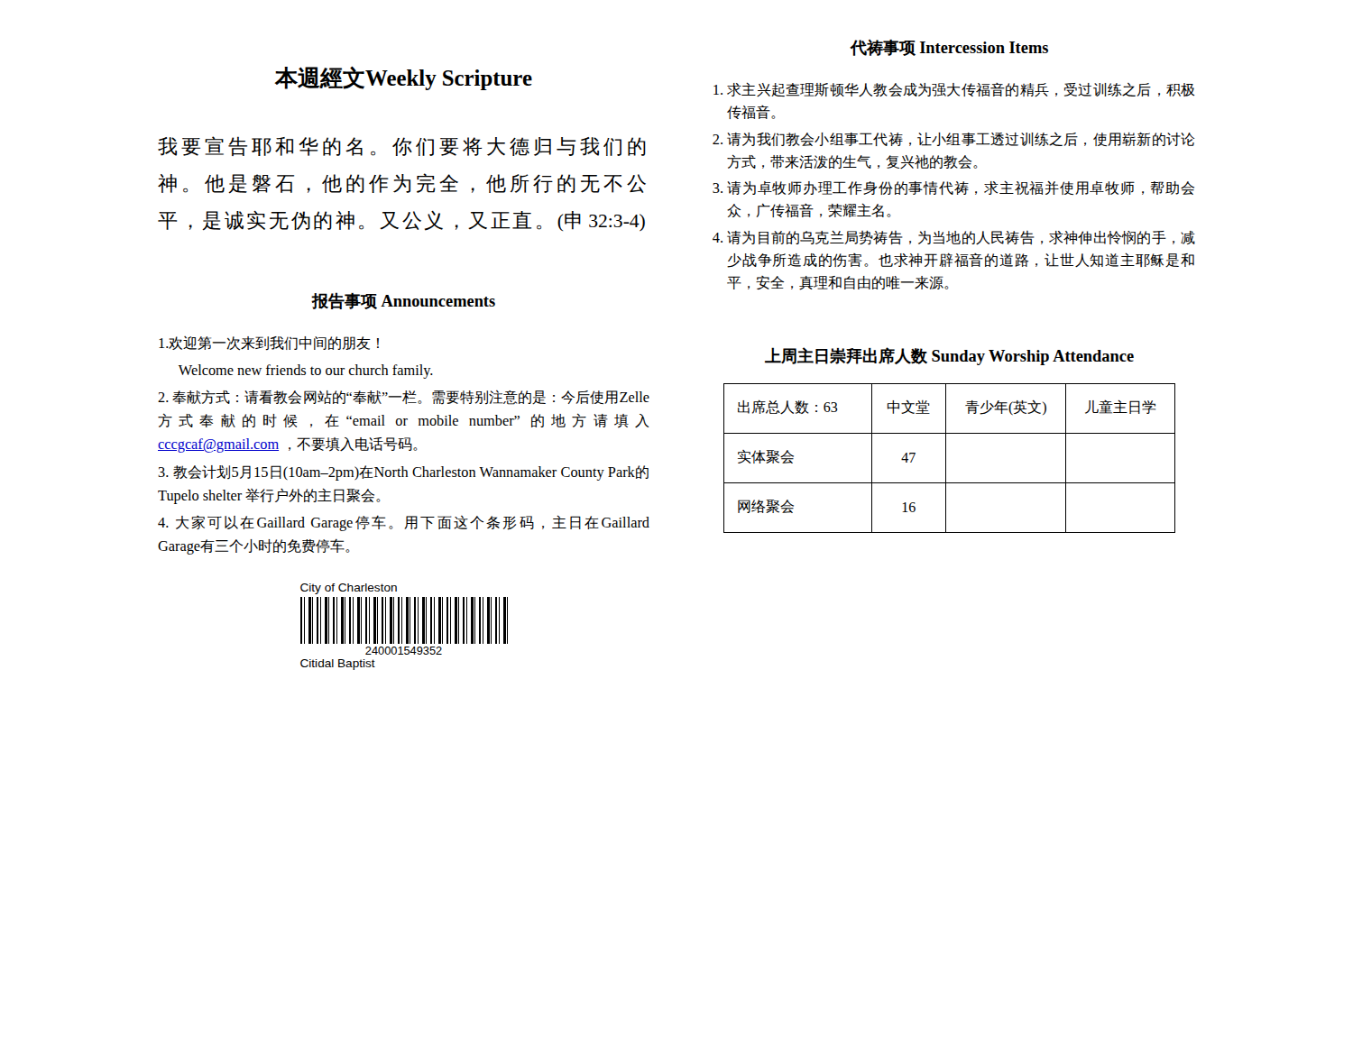本週經文Weekly Scripture
我要宣告耶和华的名。你们要将大德归与我们的神。他是磐石，他的作为完全，他所行的无不公平，是诚实无伪的神。又公义，又正直。(申 32:3-4)
报告事项 Announcements
1.欢迎第一次来到我们中间的朋友！
Welcome new friends to our church family.
2. 奉献方式：请看教会网站的“奉献”一栏。需要特别注意的是：今后使用Zelle方式奉献的时候，在“email or mobile number” 的地方请填入 cccgcaf@gmail.com ，不要填入电话号码。
3. 教会计划5月15日(10am–2pm)在North Charleston Wannamaker County Park的Tupelo shelter 举行户外的主日聚会。
4. 大家可以在Gaillard Garage停车。用下面这个条形码，主日在Gaillard Garage有三个小时的免费停车。
City of Charleston
240001549352
Citidal Baptist
代祷事项 Intercession Items
求主兴起查理斯顿华人教会成为强大传福音的精兵，受过训练之后，积极传福音。
请为我们教会小组事工代祷，让小组事工透过训练之后，使用崭新的讨论方式，带来活泼的生气，复兴祂的教会。
请为卓牧师办理工作身份的事情代祷，求主祝福并使用卓牧师，帮助会众，广传福音，荣耀主名。
请为目前的乌克兰局势祷告，为当地的人民祷告，求神伸出怜悯的手，减少战争所造成的伤害。也求神开辟福音的道路，让世人知道主耶稣是和平，安全，真理和自由的唯一来源。
上周主日崇拜出席人数 Sunday Worship Attendance
| 出席总人数：63 | 中文堂 | 青少年(英文) | 儿童主日学 |
| 实体聚会 | 47 | | |
| 网络聚会 | 16 | | |